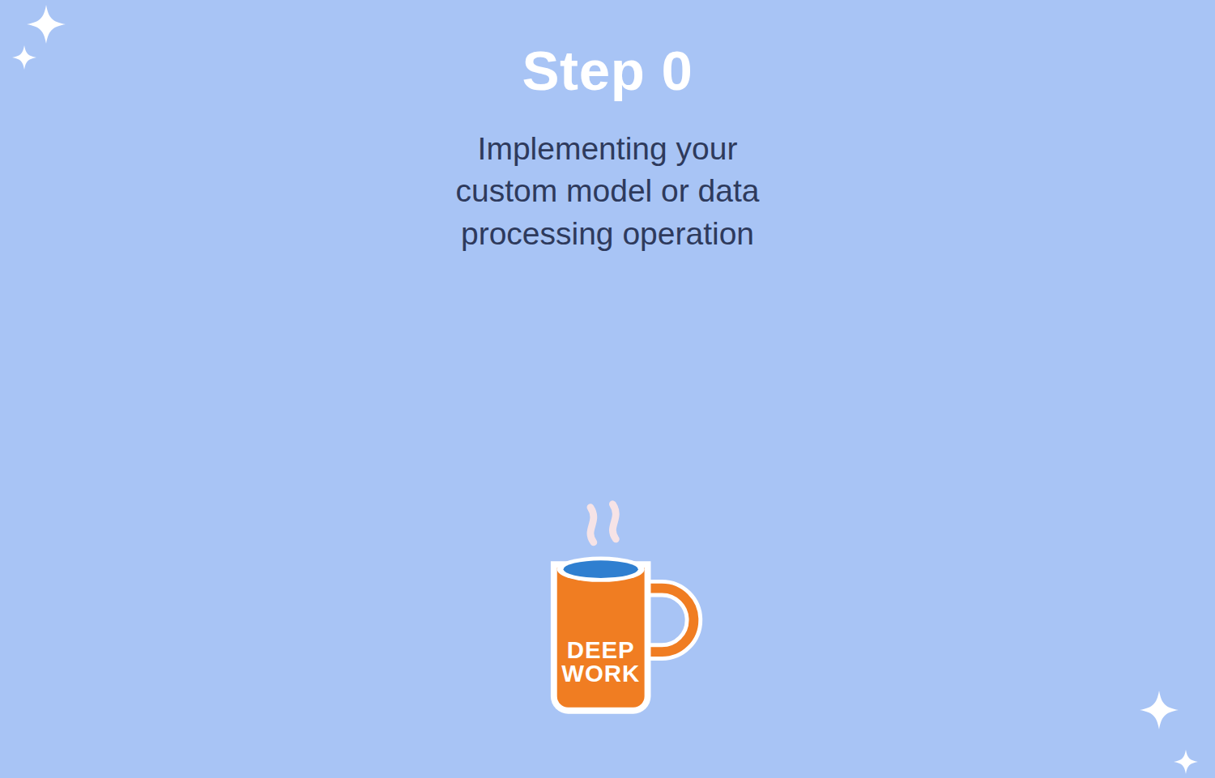Step 0
Implementing your custom model or data processing operation
Orange coffee mug with the words DEEP WORK An illustrated orange mug filled with blue liquid, steam rising from the top, and the text DEEP WORK printed on its side. DEEP WORK